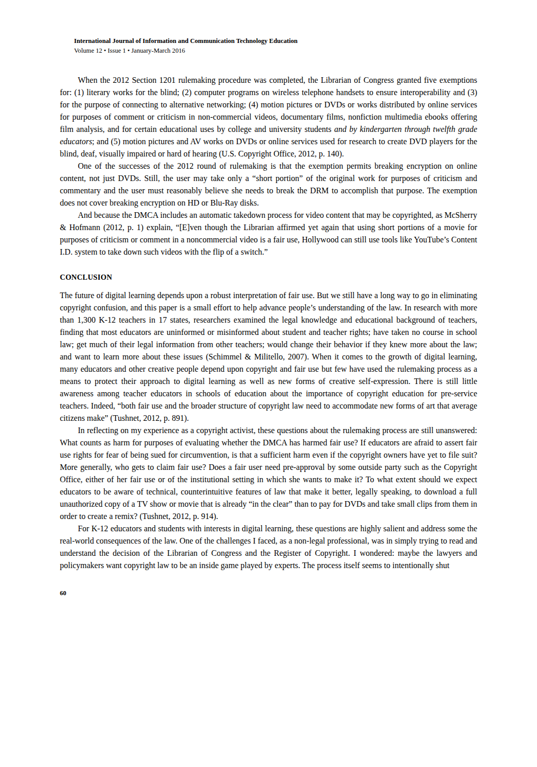International Journal of Information and Communication Technology Education
Volume 12 • Issue 1 • January-March 2016
When the 2012 Section 1201 rulemaking procedure was completed, the Librarian of Congress granted five exemptions for: (1) literary works for the blind; (2) computer programs on wireless telephone handsets to ensure interoperability and (3) for the purpose of connecting to alternative networking; (4) motion pictures or DVDs or works distributed by online services for purposes of comment or criticism in non-commercial videos, documentary films, nonfiction multimedia ebooks offering film analysis, and for certain educational uses by college and university students and by kindergarten through twelfth grade educators; and (5) motion pictures and AV works on DVDs or online services used for research to create DVD players for the blind, deaf, visually impaired or hard of hearing (U.S. Copyright Office, 2012, p. 140).
One of the successes of the 2012 round of rulemaking is that the exemption permits breaking encryption on online content, not just DVDs. Still, the user may take only a “short portion” of the original work for purposes of criticism and commentary and the user must reasonably believe she needs to break the DRM to accomplish that purpose. The exemption does not cover breaking encryption on HD or Blu-Ray disks.
And because the DMCA includes an automatic takedown process for video content that may be copyrighted, as McSherry & Hofmann (2012, p. 1) explain, “[E]ven though the Librarian affirmed yet again that using short portions of a movie for purposes of criticism or comment in a noncommercial video is a fair use, Hollywood can still use tools like YouTube’s Content I.D. system to take down such videos with the flip of a switch.”
Conclusion
The future of digital learning depends upon a robust interpretation of fair use. But we still have a long way to go in eliminating copyright confusion, and this paper is a small effort to help advance people’s understanding of the law. In research with more than 1,300 K-12 teachers in 17 states, researchers examined the legal knowledge and educational background of teachers, finding that most educators are uninformed or misinformed about student and teacher rights; have taken no course in school law; get much of their legal information from other teachers; would change their behavior if they knew more about the law; and want to learn more about these issues (Schimmel & Militello, 2007). When it comes to the growth of digital learning, many educators and other creative people depend upon copyright and fair use but few have used the rulemaking process as a means to protect their approach to digital learning as well as new forms of creative self-expression. There is still little awareness among teacher educators in schools of education about the importance of copyright education for pre-service teachers. Indeed, “both fair use and the broader structure of copyright law need to accommodate new forms of art that average citizens make” (Tushnet, 2012, p. 891).
In reflecting on my experience as a copyright activist, these questions about the rulemaking process are still unanswered: What counts as harm for purposes of evaluating whether the DMCA has harmed fair use? If educators are afraid to assert fair use rights for fear of being sued for circumvention, is that a sufficient harm even if the copyright owners have yet to file suit? More generally, who gets to claim fair use? Does a fair user need pre-approval by some outside party such as the Copyright Office, either of her fair use or of the institutional setting in which she wants to make it? To what extent should we expect educators to be aware of technical, counterintuitive features of law that make it better, legally speaking, to download a full unauthorized copy of a TV show or movie that is already “in the clear” than to pay for DVDs and take small clips from them in order to create a remix? (Tushnet, 2012, p. 914).
For K-12 educators and students with interests in digital learning, these questions are highly salient and address some the real-world consequences of the law. One of the challenges I faced, as a non-legal professional, was in simply trying to read and understand the decision of the Librarian of Congress and the Register of Copyright. I wondered: maybe the lawyers and policymakers want copyright law to be an inside game played by experts. The process itself seems to intentionally shut
60